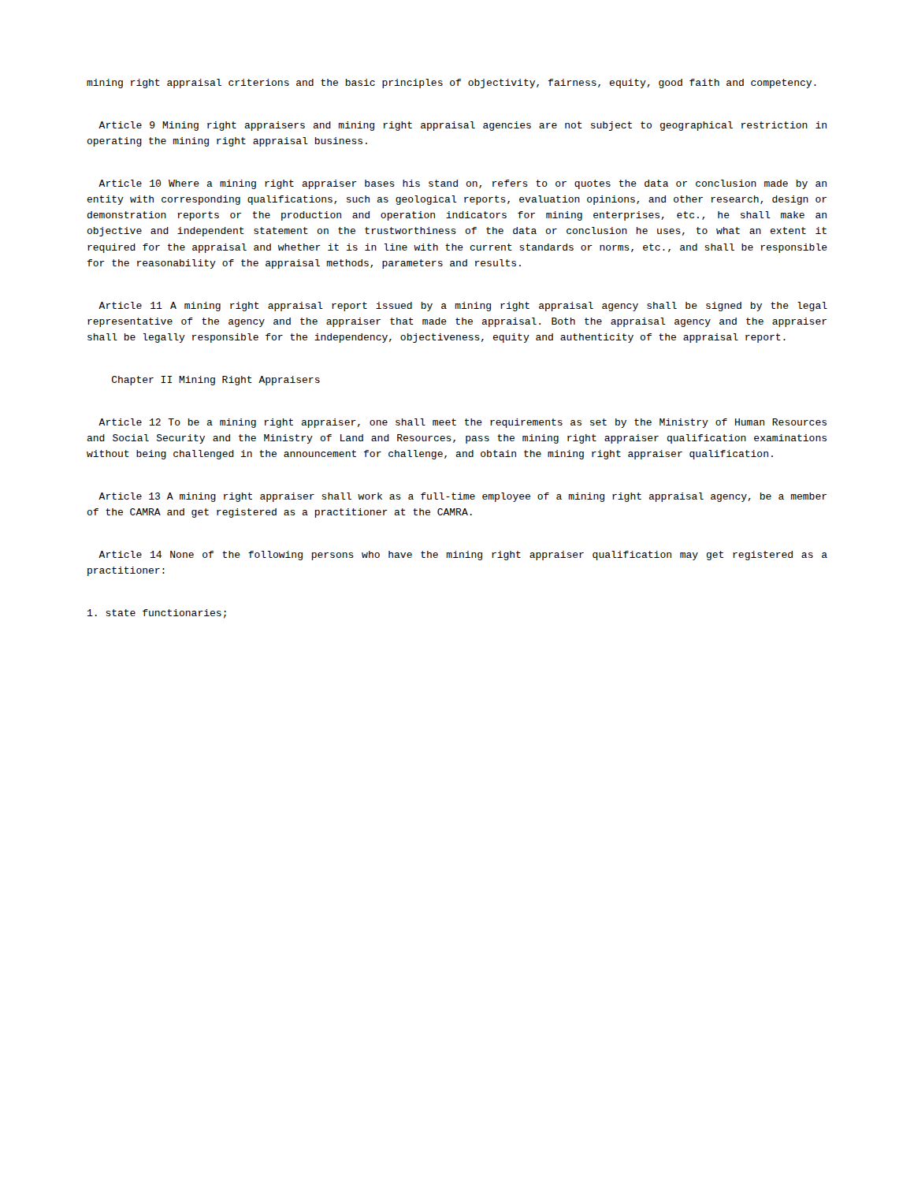mining right appraisal criterions and the basic principles of objectivity, fairness, equity, good faith and competency.
Article 9 Mining right appraisers and mining right appraisal agencies are not subject to geographical restriction in operating the mining right appraisal business.
Article 10 Where a mining right appraiser bases his stand on, refers to or quotes the data or conclusion made by an entity with corresponding qualifications, such as geological reports, evaluation opinions, and other research, design or demonstration reports or the production and operation indicators for mining enterprises, etc., he shall make an objective and independent statement on the trustworthiness of the data or conclusion he uses, to what an extent it required for the appraisal and whether it is in line with the current standards or norms, etc., and shall be responsible for the reasonability of the appraisal methods, parameters and results.
Article 11 A mining right appraisal report issued by a mining right appraisal agency shall be signed by the legal representative of the agency and the appraiser that made the appraisal. Both the appraisal agency and the appraiser shall be legally responsible for the independency, objectiveness, equity and authenticity of the appraisal report.
Chapter II Mining Right Appraisers
Article 12 To be a mining right appraiser, one shall meet the requirements as set by the Ministry of Human Resources and Social Security and the Ministry of Land and Resources, pass the mining right appraiser qualification examinations without being challenged in the announcement for challenge, and obtain the mining right appraiser qualification.
Article 13 A mining right appraiser shall work as a full-time employee of a mining right appraisal agency, be a member of the CAMRA and get registered as a practitioner at the CAMRA.
Article 14 None of the following persons who have the mining right appraiser qualification may get registered as a practitioner:
1. state functionaries;